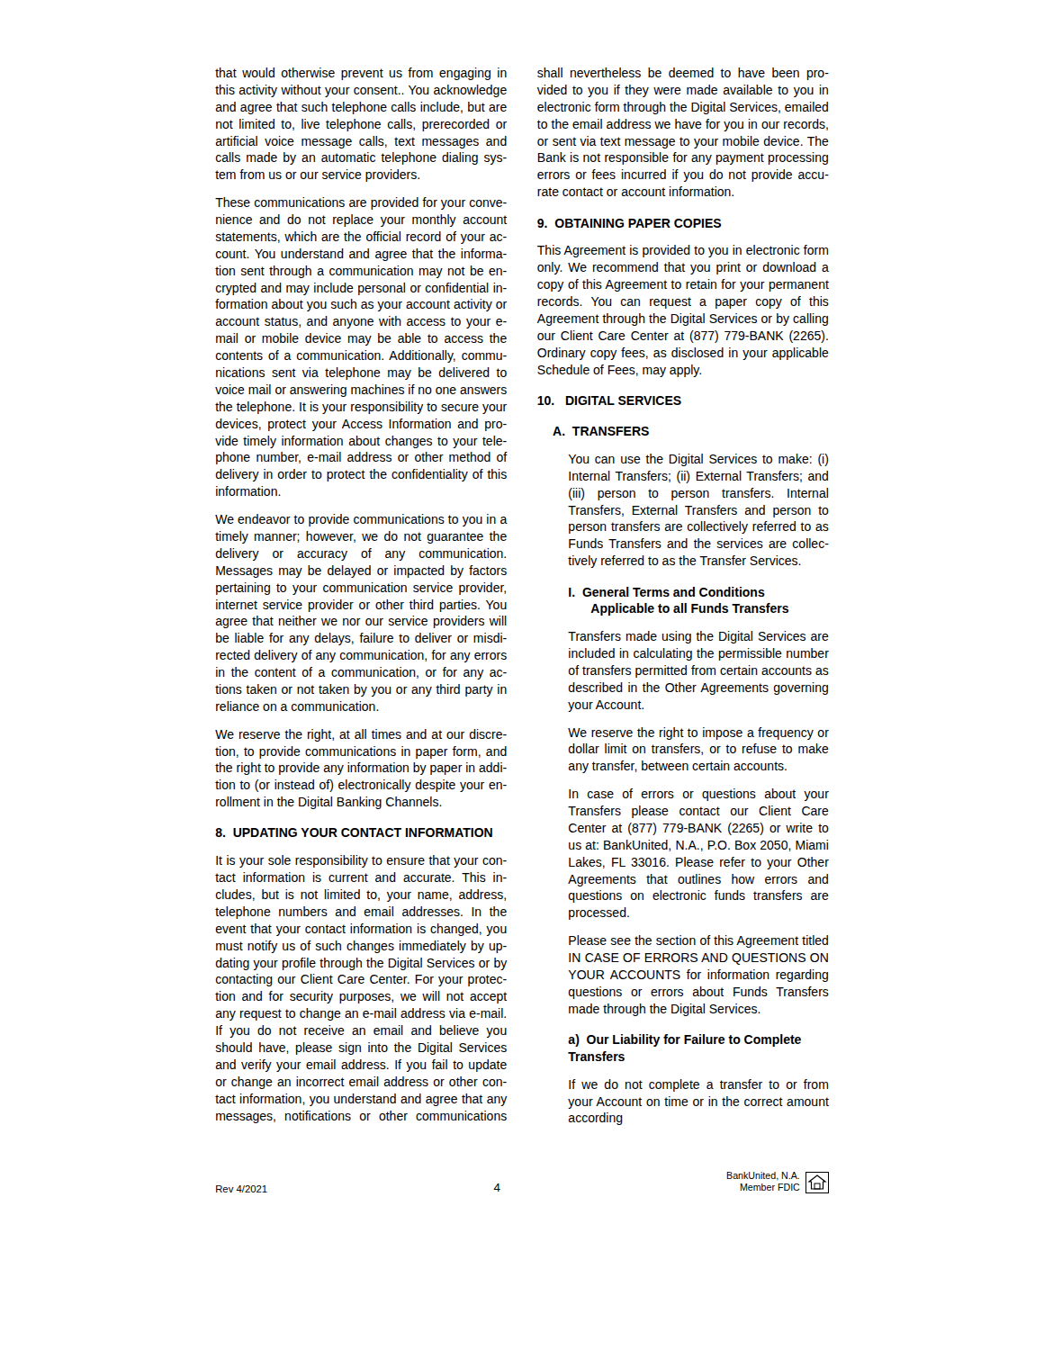that would otherwise prevent us from engaging in this activity without your consent.. You acknowledge and agree that such telephone calls include, but are not limited to, live telephone calls, prerecorded or artificial voice message calls, text messages and calls made by an automatic telephone dialing system from us or our service providers.
These communications are provided for your convenience and do not replace your monthly account statements, which are the official record of your account. You understand and agree that the information sent through a communication may not be encrypted and may include personal or confidential information about you such as your account activity or account status, and anyone with access to your e-mail or mobile device may be able to access the contents of a communication. Additionally, communications sent via telephone may be delivered to voice mail or answering machines if no one answers the telephone. It is your responsibility to secure your devices, protect your Access Information and provide timely information about changes to your telephone number, e-mail address or other method of delivery in order to protect the confidentiality of this information.
We endeavor to provide communications to you in a timely manner; however, we do not guarantee the delivery or accuracy of any communication. Messages may be delayed or impacted by factors pertaining to your communication service provider, internet service provider or other third parties. You agree that neither we nor our service providers will be liable for any delays, failure to deliver or misdirected delivery of any communication, for any errors in the content of a communication, or for any actions taken or not taken by you or any third party in reliance on a communication.
We reserve the right, at all times and at our discretion, to provide communications in paper form, and the right to provide any information by paper in addition to (or instead of) electronically despite your enrollment in the Digital Banking Channels.
8. UPDATING YOUR CONTACT INFORMATION
It is your sole responsibility to ensure that your contact information is current and accurate. This includes, but is not limited to, your name, address, telephone numbers and email addresses. In the event that your contact information is changed, you must notify us of such changes immediately by updating your profile through the Digital Services or by contacting our Client Care Center. For your protection and for security purposes, we will not accept any request to change an e-mail address via e-mail. If you do not receive an email and believe you should have, please sign into the Digital Services and verify your email address. If you fail to update or change an incorrect email address or other contact information, you understand and agree that any messages, notifications or other communications shall nevertheless be deemed to have been provided to you if they were made available to you in electronic form through the Digital Services, emailed to the email address we have for you in our records, or sent via text message to your mobile device. The Bank is not responsible for any payment processing errors or fees incurred if you do not provide accurate contact or account information.
9. OBTAINING PAPER COPIES
This Agreement is provided to you in electronic form only. We recommend that you print or download a copy of this Agreement to retain for your permanent records. You can request a paper copy of this Agreement through the Digital Services or by calling our Client Care Center at (877) 779-BANK (2265). Ordinary copy fees, as disclosed in your applicable Schedule of Fees, may apply.
10. DIGITAL SERVICES
A. TRANSFERS
You can use the Digital Services to make: (i) Internal Transfers; (ii) External Transfers; and (iii) person to person transfers. Internal Transfers, External Transfers and person to person transfers are collectively referred to as Funds Transfers and the services are collectively referred to as the Transfer Services.
I. General Terms and Conditions Applicable to all Funds Transfers
Transfers made using the Digital Services are included in calculating the permissible number of transfers permitted from certain accounts as described in the Other Agreements governing your Account.
We reserve the right to impose a frequency or dollar limit on transfers, or to refuse to make any transfer, between certain accounts.
In case of errors or questions about your Transfers please contact our Client Care Center at (877) 779-BANK (2265) or write to us at: BankUnited, N.A., P.O. Box 2050, Miami Lakes, FL 33016. Please refer to your Other Agreements that outlines how errors and questions on electronic funds transfers are processed.
Please see the section of this Agreement titled IN CASE OF ERRORS AND QUESTIONS ON YOUR ACCOUNTS for information regarding questions or errors about Funds Transfers made through the Digital Services.
a) Our Liability for Failure to Complete Transfers
If we do not complete a transfer to or from your Account on time or in the correct amount according
Rev 4/2021
4
BankUnited, N.A.
Member FDIC